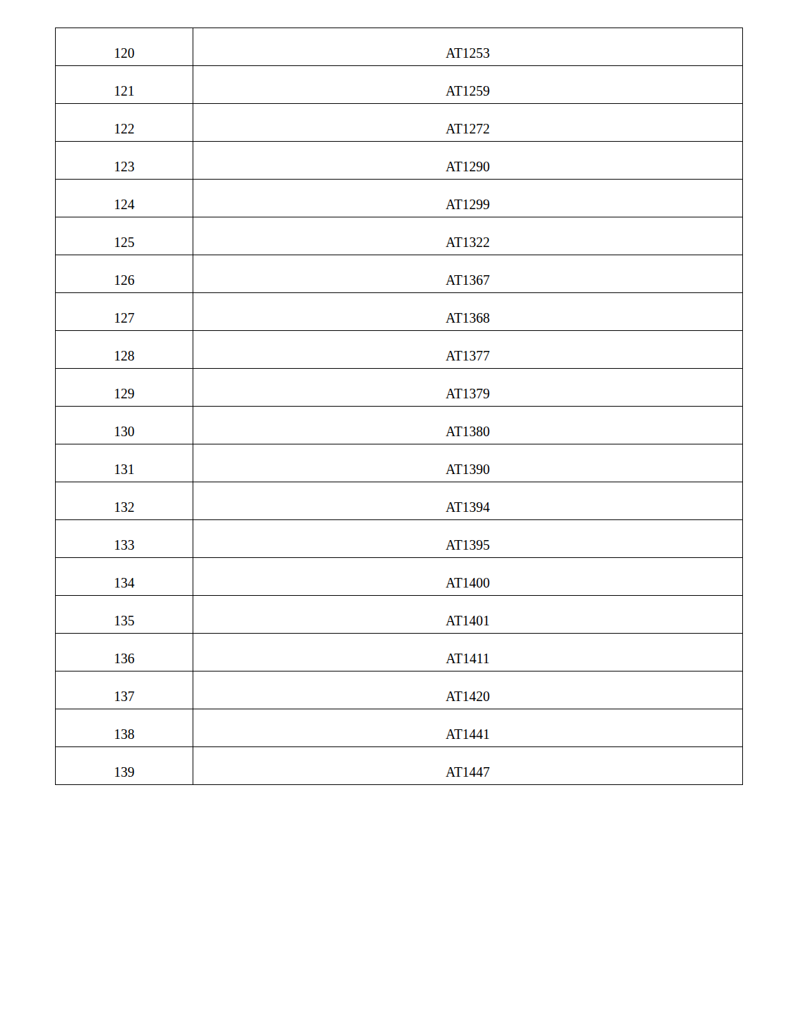| 120 | AT1253 |
| 121 | AT1259 |
| 122 | AT1272 |
| 123 | AT1290 |
| 124 | AT1299 |
| 125 | AT1322 |
| 126 | AT1367 |
| 127 | AT1368 |
| 128 | AT1377 |
| 129 | AT1379 |
| 130 | AT1380 |
| 131 | AT1390 |
| 132 | AT1394 |
| 133 | AT1395 |
| 134 | AT1400 |
| 135 | AT1401 |
| 136 | AT1411 |
| 137 | AT1420 |
| 138 | AT1441 |
| 139 | AT1447 |